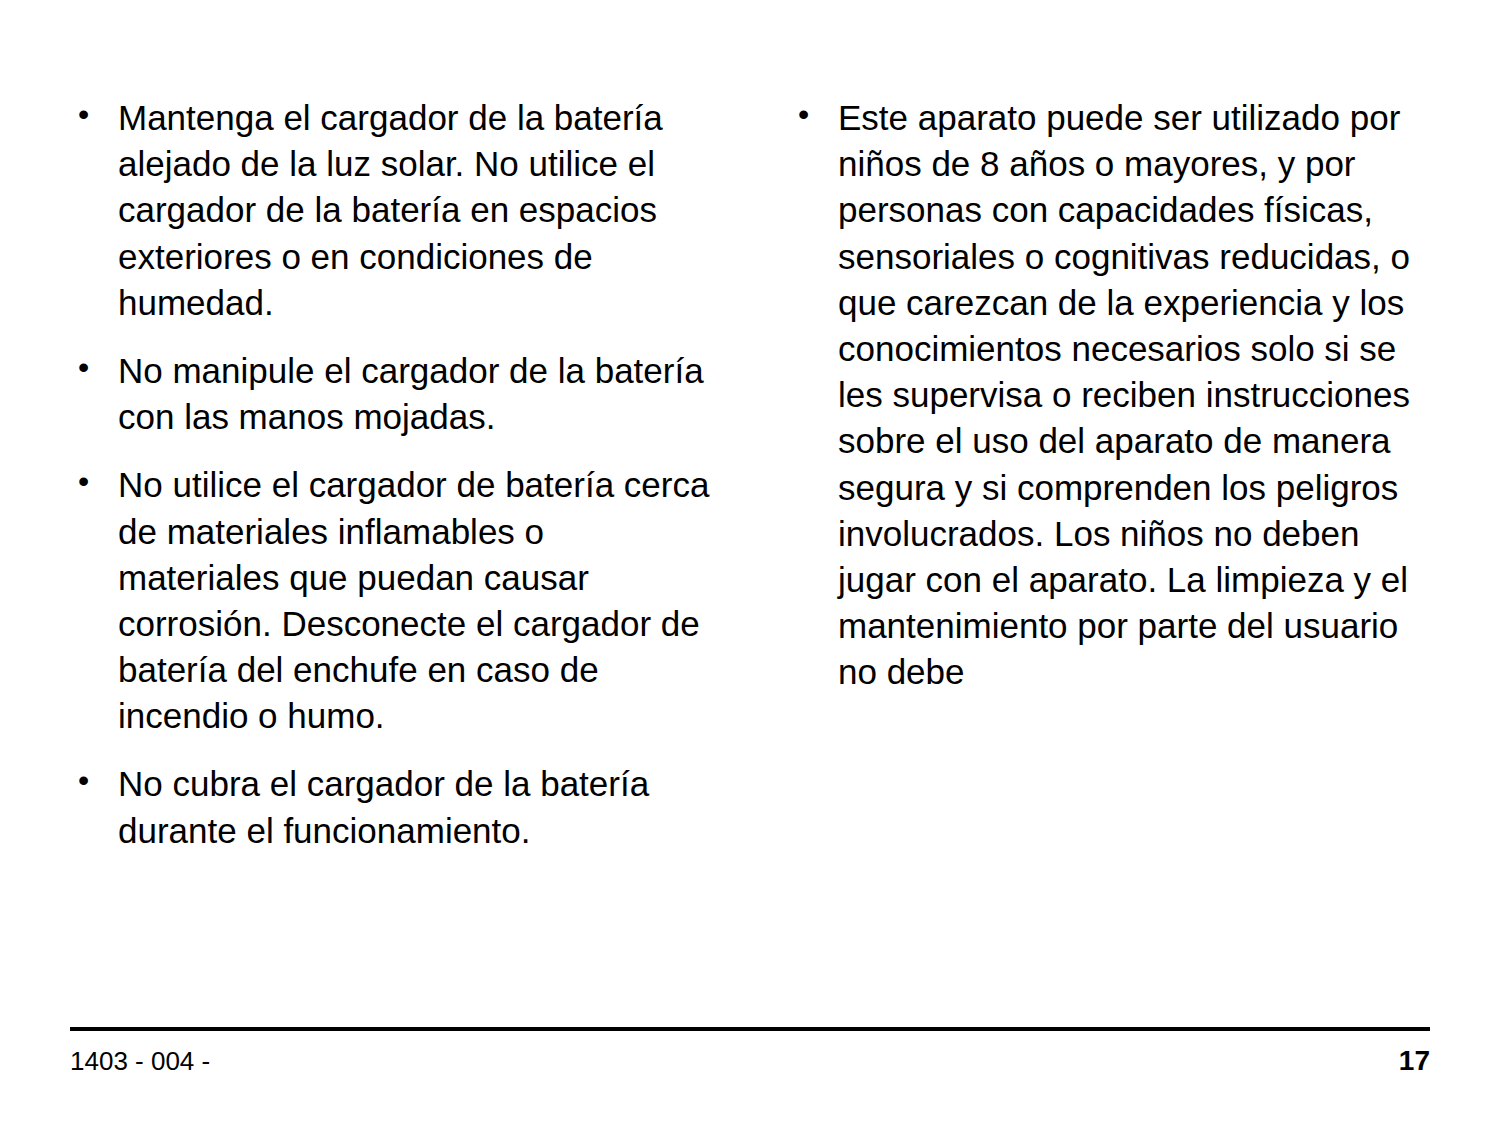Mantenga el cargador de la batería alejado de la luz solar. No utilice el cargador de la batería en espacios exteriores o en condiciones de humedad.
No manipule el cargador de la batería con las manos mojadas.
No utilice el cargador de batería cerca de materiales inflamables o materiales que puedan causar corrosión. Desconecte el cargador de batería del enchufe en caso de incendio o humo.
No cubra el cargador de la batería durante el funcionamiento.
Este aparato puede ser utilizado por niños de 8 años o mayores, y por personas con capacidades físicas, sensoriales o cognitivas reducidas, o que carezcan de la experiencia y los conocimientos necesarios solo si se les supervisa o reciben instrucciones sobre el uso del aparato de manera segura y si comprenden los peligros involucrados. Los niños no deben jugar con el aparato. La limpieza y el mantenimiento por parte del usuario no debe
1403 - 004 - 17